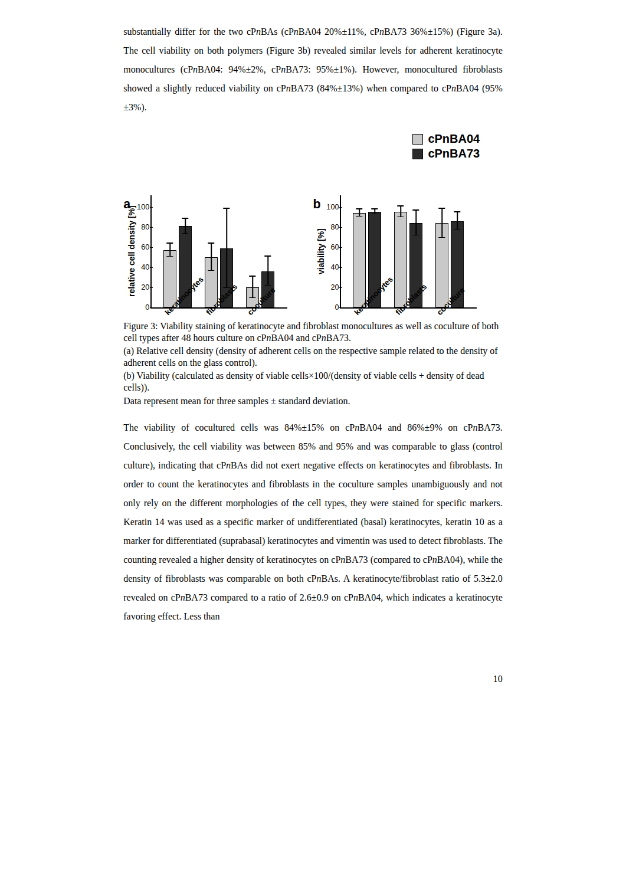substantially differ for the two cPn BAs (cPn BA04 20%±11%, cPn BA73 36%±15%) (Figure 3a). The cell viability on both polymers (Figure 3b) revealed similar levels for adherent keratinocyte monocultures (cPn BA04: 94%±2%, cPn BA73: 95%±1%). However, monocultured fibroblasts showed a slightly reduced viability on cPn BA73 (84%±13%) when compared to cPn BA04 (95%±3%).
cPnBA04
cPnBA73
a
relative cell density [%]
0
20
40
60
80
100
keratinocytes
fibroblasts
coculture
b
viability [%]
0
20
40
60
80
100
keratinocytes
fibroblasts
coculture
Figure 3: Viability staining of keratinocyte and fibroblast monocultures as well as coculture of both cell types after 48 hours culture on cPn BA04 and cPn BA73.
(a) Relative cell density (density of adherent cells on the respective sample related to the density of adherent cells on the glass control).
(b) Viability (calculated as density of viable cells×100/(density of viable cells + density of dead cells)).
Data represent mean for three samples ± standard deviation.
The viability of cocultured cells was 84%±15% on cPn BA04 and 86%±9% on cPn BA73. Conclusively, the cell viability was between 85% and 95% and was comparable to glass (control culture), indicating that cPn BAs did not exert negative effects on keratinocytes and fibroblasts. In order to count the keratinocytes and fibroblasts in the coculture samples unambiguously and not only rely on the different morphologies of the cell types, they were stained for specific markers. Keratin 14 was used as a specific marker of undifferentiated (basal) keratinocytes, keratin 10 as a marker for differentiated (suprabasal) keratinocytes and vimentin was used to detect fibroblasts. The counting revealed a higher density of keratinocytes on cPn BA73 (compared to cPn BA04), while the density of fibroblasts was comparable on both cPn BAs. A keratinocyte/fibroblast ratio of 5.3±2.0 revealed on cPn BA73 compared to a ratio of 2.6±0.9 on cPn BA04, which indicates a keratinocyte favoring effect. Less than
10